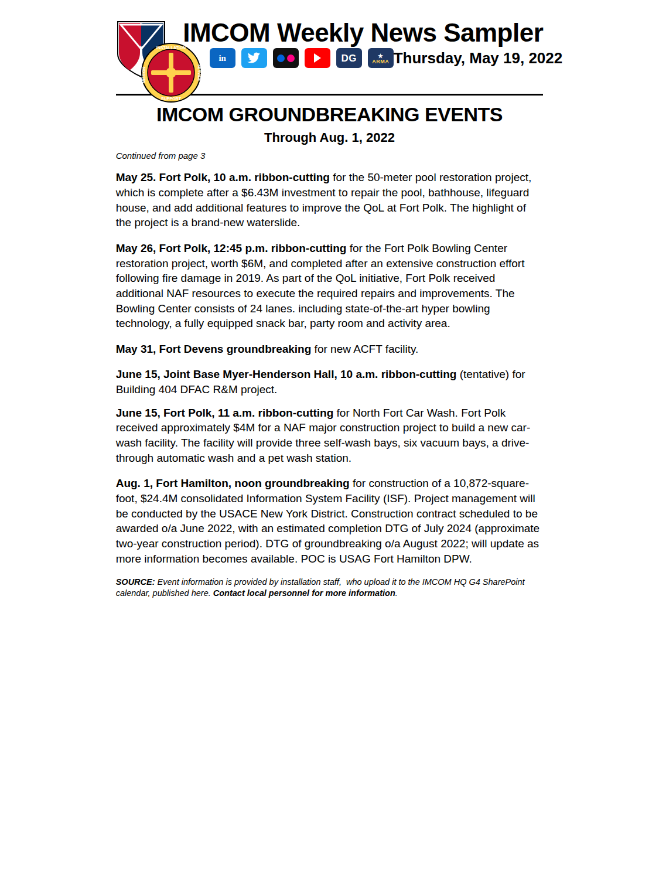INSTALLATION SUPPORT MISSION SERVICE
IMCOM Weekly News Sampler
in DG ★ARMA
Thursday, May 19, 2022
IMCOM GROUNDBREAKING EVENTS
Through Aug. 1, 2022
Continued from page 3
May 25. Fort Polk, 10 a.m. ribbon-cutting for the 50-meter pool restoration project, which is complete after a $6.43M investment to repair the pool, bathhouse, lifeguard house, and add additional features to improve the QoL at Fort Polk. The highlight of the project is a brand-new waterslide.
May 26, Fort Polk, 12:45 p.m. ribbon-cutting for the Fort Polk Bowling Center restoration project, worth $6M, and completed after an extensive construction effort following fire damage in 2019. As part of the QoL initiative, Fort Polk received additional NAF resources to execute the required repairs and improvements. The Bowling Center consists of 24 lanes. including state-of-the-art hyper bowling technology, a fully equipped snack bar, party room and activity area.
May 31, Fort Devens groundbreaking for new ACFT facility.
June 15, Joint Base Myer-Henderson Hall, 10 a.m. ribbon-cutting (tentative) for Building 404 DFAC R&M project.
June 15, Fort Polk, 11 a.m. ribbon-cutting for North Fort Car Wash. Fort Polk received approximately $4M for a NAF major construction project to build a new car-wash facility. The facility will provide three self-wash bays, six vacuum bays, a drive-through automatic wash and a pet wash station.
Aug. 1, Fort Hamilton, noon groundbreaking for construction of a 10,872-square-foot, $24.4M consolidated Information System Facility (ISF). Project management will be conducted by the USACE New York District. Construction contract scheduled to be awarded o/a June 2022, with an estimated completion DTG of July 2024 (approximate two-year construction period). DTG of groundbreaking o/a August 2022; will update as more information becomes available. POC is USAG Fort Hamilton DPW.
SOURCE: Event information is provided by installation staff, who upload it to the IMCOM HQ G4 SharePoint calendar, published here. Contact local personnel for more information.